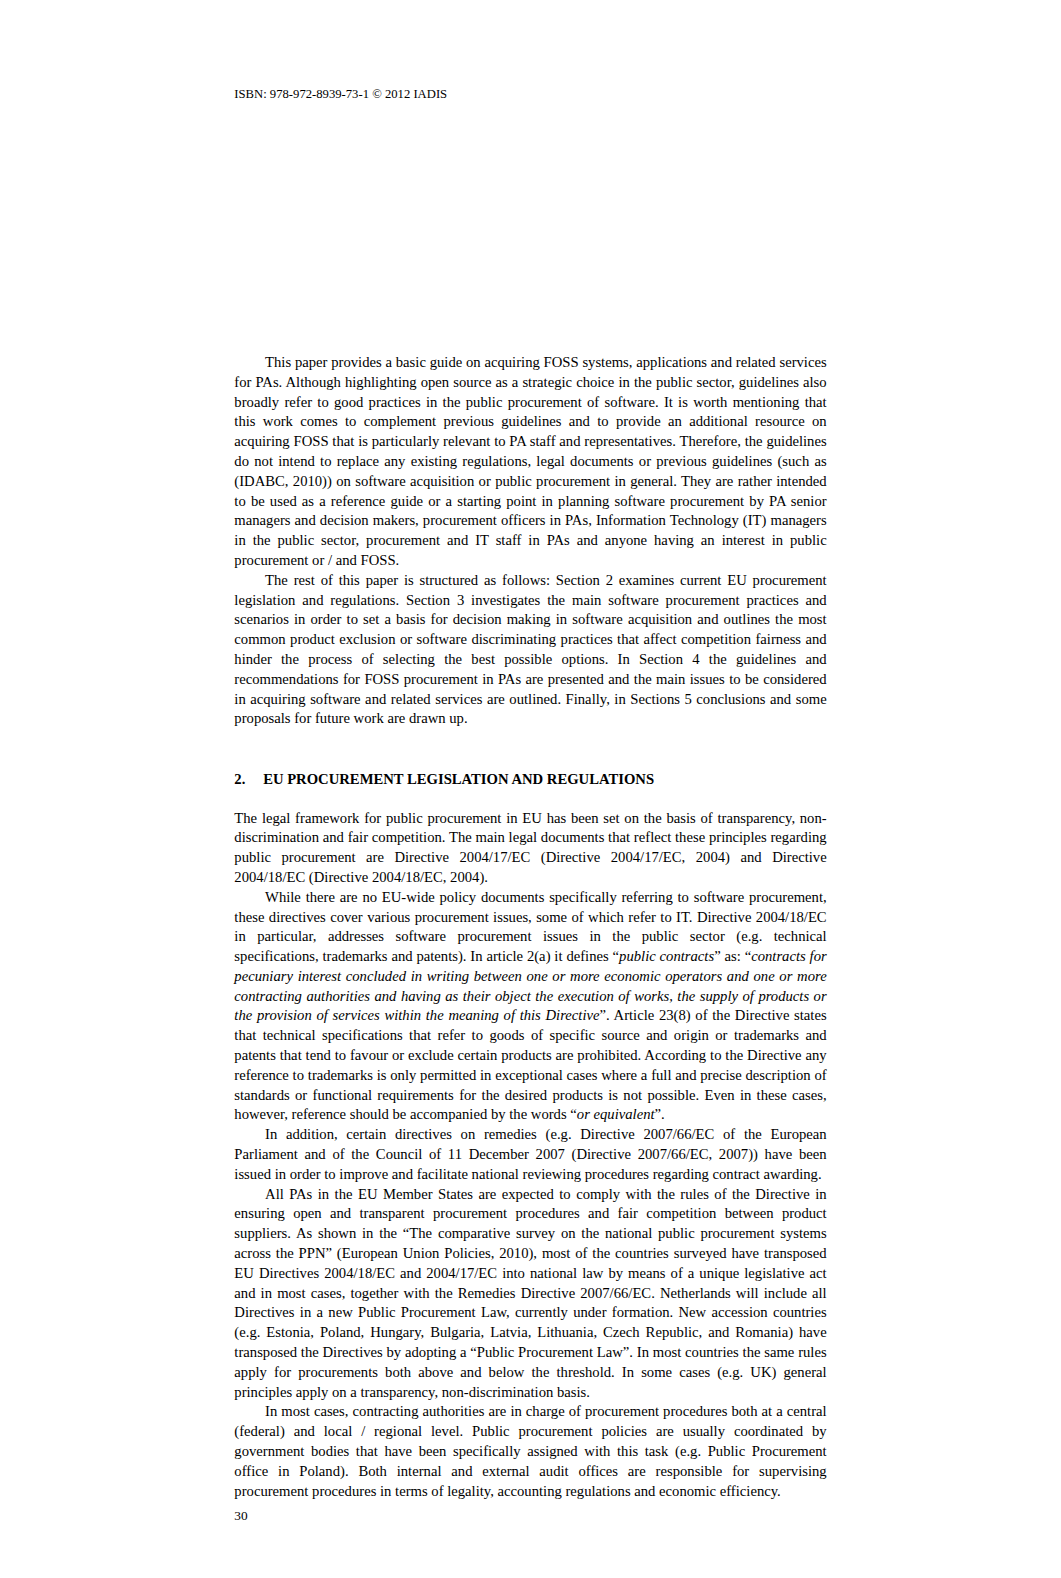ISBN: 978-972-8939-73-1 © 2012 IADIS
This paper provides a basic guide on acquiring FOSS systems, applications and related services for PAs. Although highlighting open source as a strategic choice in the public sector, guidelines also broadly refer to good practices in the public procurement of software. It is worth mentioning that this work comes to complement previous guidelines and to provide an additional resource on acquiring FOSS that is particularly relevant to PA staff and representatives. Therefore, the guidelines do not intend to replace any existing regulations, legal documents or previous guidelines (such as (IDABC, 2010)) on software acquisition or public procurement in general. They are rather intended to be used as a reference guide or a starting point in planning software procurement by PA senior managers and decision makers, procurement officers in PAs, Information Technology (IT) managers in the public sector, procurement and IT staff in PAs and anyone having an interest in public procurement or / and FOSS.
The rest of this paper is structured as follows: Section 2 examines current EU procurement legislation and regulations. Section 3 investigates the main software procurement practices and scenarios in order to set a basis for decision making in software acquisition and outlines the most common product exclusion or software discriminating practices that affect competition fairness and hinder the process of selecting the best possible options. In Section 4 the guidelines and recommendations for FOSS procurement in PAs are presented and the main issues to be considered in acquiring software and related services are outlined. Finally, in Sections 5 conclusions and some proposals for future work are drawn up.
2. EU PROCUREMENT LEGISLATION AND REGULATIONS
The legal framework for public procurement in EU has been set on the basis of transparency, non-discrimination and fair competition. The main legal documents that reflect these principles regarding public procurement are Directive 2004/17/EC (Directive 2004/17/EC, 2004) and Directive 2004/18/EC (Directive 2004/18/EC, 2004).
While there are no EU-wide policy documents specifically referring to software procurement, these directives cover various procurement issues, some of which refer to IT. Directive 2004/18/EC in particular, addresses software procurement issues in the public sector (e.g. technical specifications, trademarks and patents). In article 2(a) it defines “public contracts” as: “contracts for pecuniary interest concluded in writing between one or more economic operators and one or more contracting authorities and having as their object the execution of works, the supply of products or the provision of services within the meaning of this Directive”. Article 23(8) of the Directive states that technical specifications that refer to goods of specific source and origin or trademarks and patents that tend to favour or exclude certain products are prohibited. According to the Directive any reference to trademarks is only permitted in exceptional cases where a full and precise description of standards or functional requirements for the desired products is not possible. Even in these cases, however, reference should be accompanied by the words “or equivalent”.
In addition, certain directives on remedies (e.g. Directive 2007/66/EC of the European Parliament and of the Council of 11 December 2007 (Directive 2007/66/EC, 2007)) have been issued in order to improve and facilitate national reviewing procedures regarding contract awarding.
All PAs in the EU Member States are expected to comply with the rules of the Directive in ensuring open and transparent procurement procedures and fair competition between product suppliers. As shown in the “The comparative survey on the national public procurement systems across the PPN” (European Union Policies, 2010), most of the countries surveyed have transposed EU Directives 2004/18/EC and 2004/17/EC into national law by means of a unique legislative act and in most cases, together with the Remedies Directive 2007/66/EC. Netherlands will include all Directives in a new Public Procurement Law, currently under formation. New accession countries (e.g. Estonia, Poland, Hungary, Bulgaria, Latvia, Lithuania, Czech Republic, and Romania) have transposed the Directives by adopting a “Public Procurement Law”. In most countries the same rules apply for procurements both above and below the threshold. In some cases (e.g. UK) general principles apply on a transparency, non-discrimination basis.
In most cases, contracting authorities are in charge of procurement procedures both at a central (federal) and local / regional level. Public procurement policies are usually coordinated by government bodies that have been specifically assigned with this task (e.g. Public Procurement office in Poland). Both internal and external audit offices are responsible for supervising procurement procedures in terms of legality, accounting regulations and economic efficiency.
30